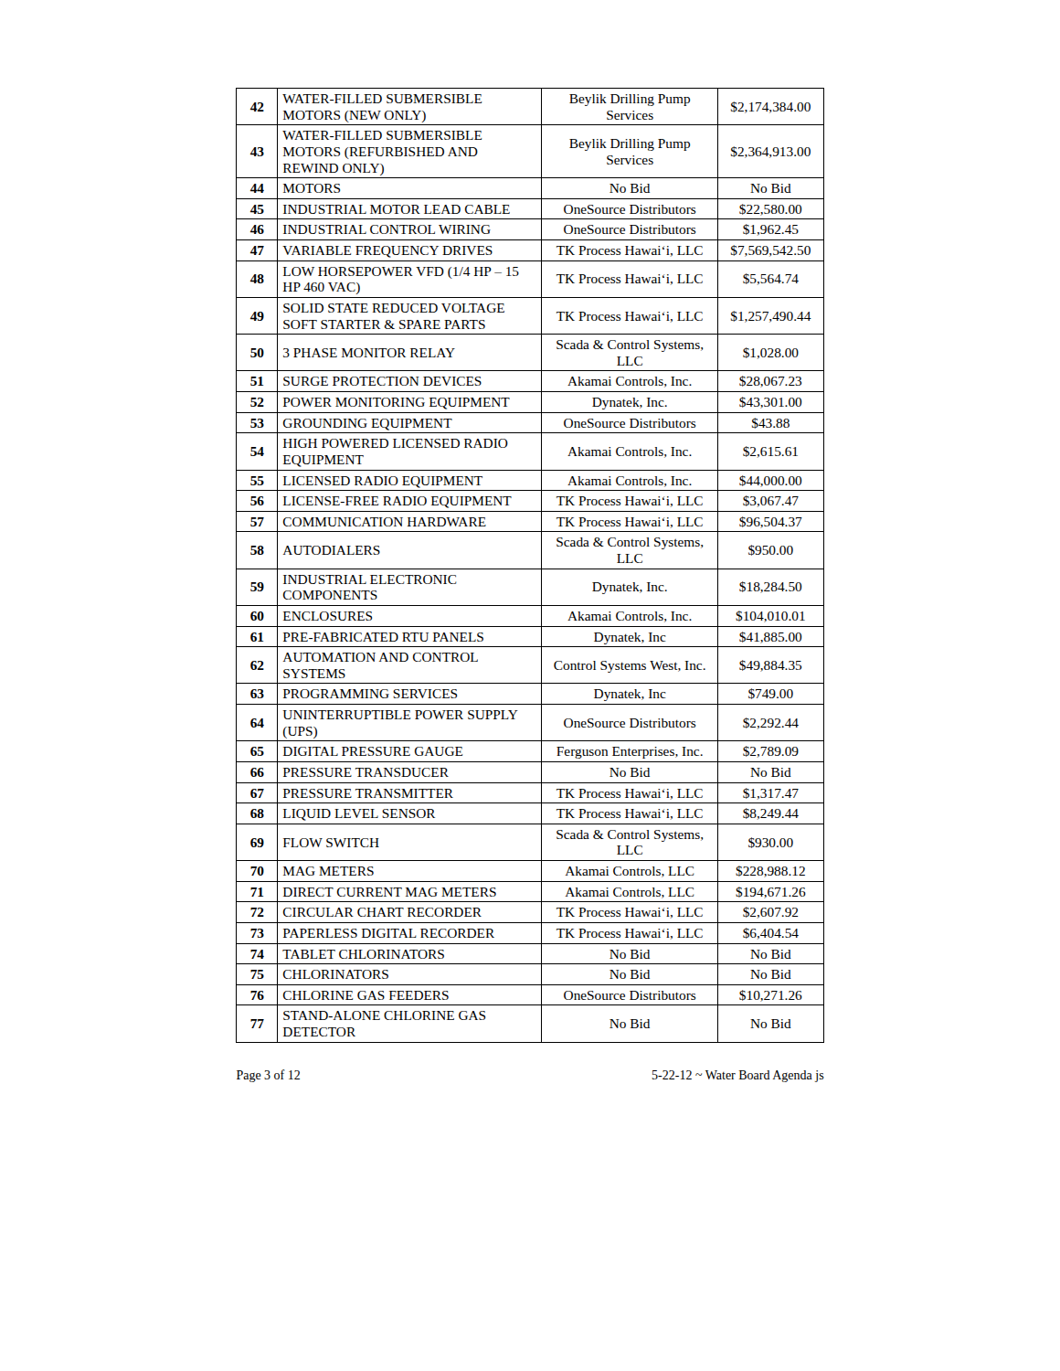| 42 | WATER-FILLED SUBMERSIBLE MOTORS (NEW ONLY) | Beylik Drilling Pump Services | $2,174,384.00 |
| 43 | WATER-FILLED SUBMERSIBLE MOTORS (REFURBISHED AND REWIND ONLY) | Beylik Drilling Pump Services | $2,364,913.00 |
| 44 | MOTORS | No Bid | No Bid |
| 45 | INDUSTRIAL MOTOR LEAD CABLE | OneSource Distributors | $22,580.00 |
| 46 | INDUSTRIAL CONTROL WIRING | OneSource Distributors | $1,962.45 |
| 47 | VARIABLE FREQUENCY DRIVES | TK Process Hawai‘i, LLC | $7,569,542.50 |
| 48 | LOW HORSEPOWER VFD (1/4 HP – 15 HP 460 VAC) | TK Process Hawai‘i, LLC | $5,564.74 |
| 49 | SOLID STATE REDUCED VOLTAGE SOFT STARTER & SPARE PARTS | TK Process Hawai‘i, LLC | $1,257,490.44 |
| 50 | 3 PHASE MONITOR RELAY | Scada & Control Systems, LLC | $1,028.00 |
| 51 | SURGE PROTECTION DEVICES | Akamai Controls, Inc. | $28,067.23 |
| 52 | POWER MONITORING EQUIPMENT | Dynatek, Inc. | $43,301.00 |
| 53 | GROUNDING EQUIPMENT | OneSource Distributors | $43.88 |
| 54 | HIGH POWERED LICENSED RADIO EQUIPMENT | Akamai Controls, Inc. | $2,615.61 |
| 55 | LICENSED RADIO EQUIPMENT | Akamai Controls, Inc. | $44,000.00 |
| 56 | LICENSE-FREE RADIO EQUIPMENT | TK Process Hawai‘i, LLC | $3,067.47 |
| 57 | COMMUNICATION HARDWARE | TK Process Hawai‘i, LLC | $96,504.37 |
| 58 | AUTODIALERS | Scada & Control Systems, LLC | $950.00 |
| 59 | INDUSTRIAL ELECTRONIC COMPONENTS | Dynatek, Inc. | $18,284.50 |
| 60 | ENCLOSURES | Akamai Controls, Inc. | $104,010.01 |
| 61 | PRE-FABRICATED RTU PANELS | Dynatek, Inc | $41,885.00 |
| 62 | AUTOMATION AND CONTROL SYSTEMS | Control Systems West, Inc. | $49,884.35 |
| 63 | PROGRAMMING SERVICES | Dynatek, Inc | $749.00 |
| 64 | UNINTERRUPTIBLE POWER SUPPLY (UPS) | OneSource Distributors | $2,292.44 |
| 65 | DIGITAL PRESSURE GAUGE | Ferguson Enterprises, Inc. | $2,789.09 |
| 66 | PRESSURE TRANSDUCER | No Bid | No Bid |
| 67 | PRESSURE TRANSMITTER | TK Process Hawai‘i, LLC | $1,317.47 |
| 68 | LIQUID LEVEL SENSOR | TK Process Hawai‘i, LLC | $8,249.44 |
| 69 | FLOW SWITCH | Scada & Control Systems, LLC | $930.00 |
| 70 | MAG METERS | Akamai Controls, LLC | $228,988.12 |
| 71 | DIRECT CURRENT MAG METERS | Akamai Controls, LLC | $194,671.26 |
| 72 | CIRCULAR CHART RECORDER | TK Process Hawai‘i, LLC | $2,607.92 |
| 73 | PAPERLESS DIGITAL RECORDER | TK Process Hawai‘i, LLC | $6,404.54 |
| 74 | TABLET CHLORINATORS | No Bid | No Bid |
| 75 | CHLORINATORS | No Bid | No Bid |
| 76 | CHLORINE GAS FEEDERS | OneSource Distributors | $10,271.26 |
| 77 | STAND-ALONE CHLORINE GAS DETECTOR | No Bid | No Bid |
Page 3 of 12
5-22-12 ~ Water Board Agenda js